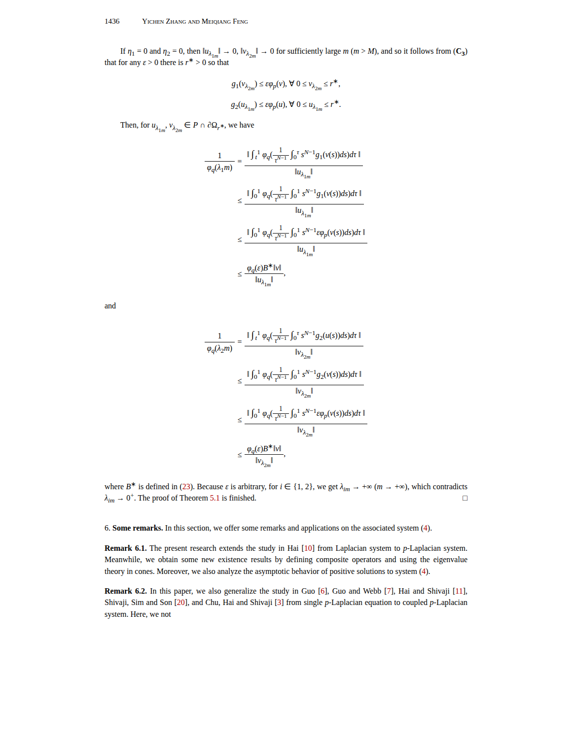1436 Yichen Zhang and Meiqiang Feng
If η1 = 0 and η2 = 0, then ‖uλ1m‖ → 0, ‖vλ2m‖ → 0 for sufficiently large m (m > M), and so it follows from (C3) that for any ε > 0 there is r∗ > 0 so that
g1(vλ2m) ≤ εφp(v), ∀ 0 ≤ vλ2m ≤ r∗,
g2(uλ1m) ≤ εφp(u), ∀ 0 ≤ uλ1m ≤ r∗.
Then, for uλ1m, vλ2m ∈ P ∩ ∂Ωr∗, we have
| 1 φ q ( λ 1 m ) | = | ‖ ∫ t 1 φ q ( 1 τ N −1 ∫ 0 τ s N −1 g 1 ( v ( s )) ds ) dτ ‖ ‖ u λ 1 m ‖ |
| | ≤ | ‖ ∫ 0 1 φ q ( 1 τ N −1 ∫ 0 1 s N −1 g 1 ( v ( s )) ds ) dτ ‖ ‖ u λ 1 m ‖ |
| | ≤ | ‖ ∫ 0 1 φ q ( 1 τ N −1 ∫ 0 1 s N −1 εφ p ( v ( s )) ds ) dτ ‖ ‖ u λ 1 m ‖ |
| | ≤ | φ q ( ε ) B ∗ ‖ v ‖ ‖ u λ 1 m ‖ , |
and
| 1 φ q ( λ 2 m ) | = | ‖ ∫ t 1 φ q ( 1 τ N −1 ∫ 0 τ s N −1 g 2 ( u ( s )) ds ) dτ ‖ ‖ v λ 2 m ‖ |
| | ≤ | ‖ ∫ 0 1 φ q ( 1 τ N −1 ∫ 0 1 s N −1 g 2 ( v ( s )) ds ) dτ ‖ ‖ v λ 2 m ‖ |
| | ≤ | ‖ ∫ 0 1 φ q ( 1 τ N −1 ∫ 0 1 s N −1 εφ p ( v ( s )) ds ) dτ ‖ ‖ v λ 2 m ‖ |
| | ≤ | φ q ( ε ) B ∗ ‖ v ‖ ‖ v λ 2 m ‖ , |
where B∗ is defined in (23). Because ε is arbitrary, for i ∈ {1, 2}, we get λim → +∞ (m → +∞), which contradicts λim → 0+. The proof of Theorem 5.1 is finished. □
6. Some remarks. In this section, we offer some remarks and applications on the associated system (4).
Remark 6.1. The present research extends the study in Hai [10] from Laplacian system to p-Laplacian system. Meanwhile, we obtain some new existence results by defining composite operators and using the eigenvalue theory in cones. Moreover, we also analyze the asymptotic behavior of positive solutions to system (4).
Remark 6.2. In this paper, we also generalize the study in Guo [6], Guo and Webb [7], Hai and Shivaji [11], Shivaji, Sim and Son [20], and Chu, Hai and Shivaji [3] from single p-Laplacian equation to coupled p-Laplacian system. Here, we not